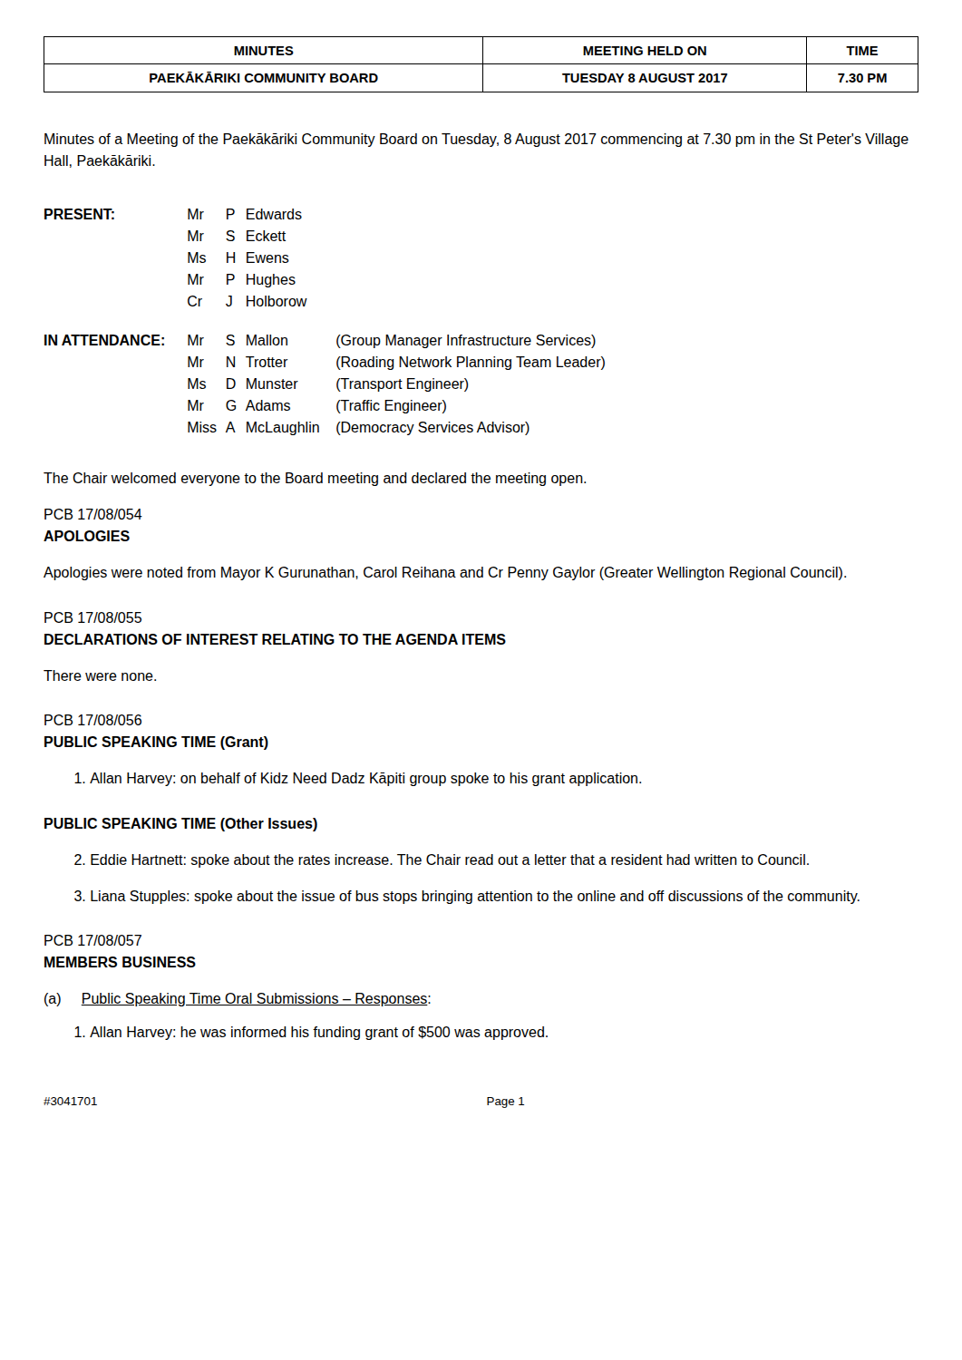| MINUTES | MEETING HELD ON | TIME |
| PAEKĀKĀRIKI COMMUNITY BOARD | TUESDAY 8 AUGUST 2017 | 7.30 PM |
Minutes of a Meeting of the Paekākāriki Community Board on Tuesday, 8 August 2017 commencing at 7.30 pm in the St Peter's Village Hall, Paekākāriki.
| PRESENT: | Mr | P | Edwards | |
| | Mr | S | Eckett | |
| | Ms | H | Ewens | |
| | Mr | P | Hughes | |
| | Cr | J | Holborow | |
| IN ATTENDANCE: | Mr | S | Mallon | (Group Manager Infrastructure Services) |
| | Mr | N | Trotter | (Roading Network Planning Team Leader) |
| | Ms | D | Munster | (Transport Engineer) |
| | Mr | G | Adams | (Traffic Engineer) |
| | Miss | A | McLaughlin | (Democracy Services Advisor) |
The Chair welcomed everyone to the Board meeting and declared the meeting open.
PCB 17/08/054
APOLOGIES
Apologies were noted from Mayor K Gurunathan, Carol Reihana and Cr Penny Gaylor (Greater Wellington Regional Council).
PCB 17/08/055
DECLARATIONS OF INTEREST RELATING TO THE AGENDA ITEMS
There were none.
PCB 17/08/056
PUBLIC SPEAKING TIME (Grant)
Allan Harvey: on behalf of Kidz Need Dadz Kāpiti group spoke to his grant application.
PUBLIC SPEAKING TIME (Other Issues)
Eddie Hartnett: spoke about the rates increase. The Chair read out a letter that a resident had written to Council.
Liana Stupples: spoke about the issue of bus stops bringing attention to the online and off discussions of the community.
PCB 17/08/057
MEMBERS BUSINESS
(a) Public Speaking Time Oral Submissions – Responses:
Allan Harvey: he was informed his funding grant of $500 was approved.
#3041701 Page 1